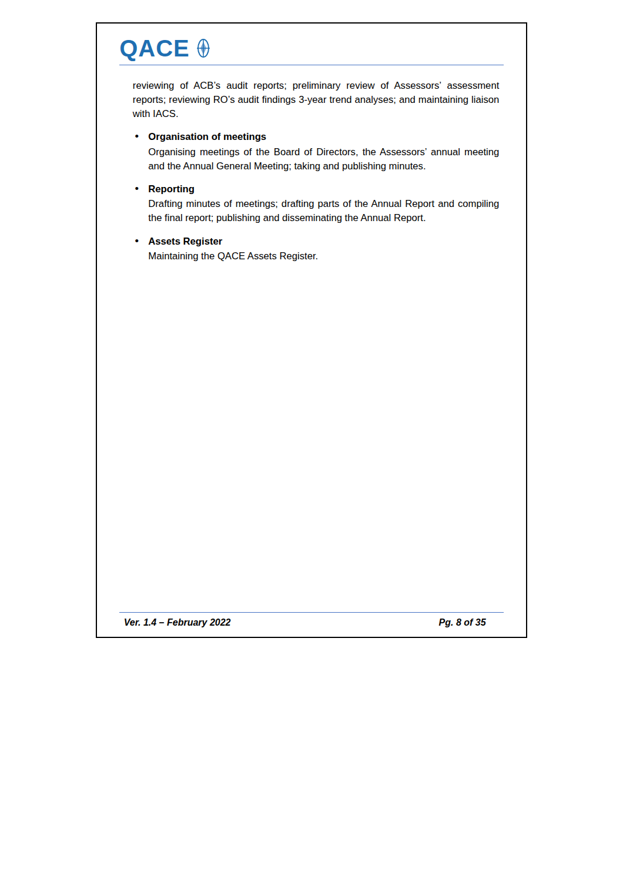QACE
reviewing of ACB’s audit reports; preliminary review of Assessors’ assessment reports; reviewing RO’s audit findings 3-year trend analyses; and maintaining liaison with IACS.
Organisation of meetings
Organising meetings of the Board of Directors, the Assessors’ annual meeting and the Annual General Meeting; taking and publishing minutes.
Reporting
Drafting minutes of meetings; drafting parts of the Annual Report and compiling the final report; publishing and disseminating the Annual Report.
Assets Register
Maintaining the QACE Assets Register.
Ver. 1.4 – February 2022 Pg. 8 of 35